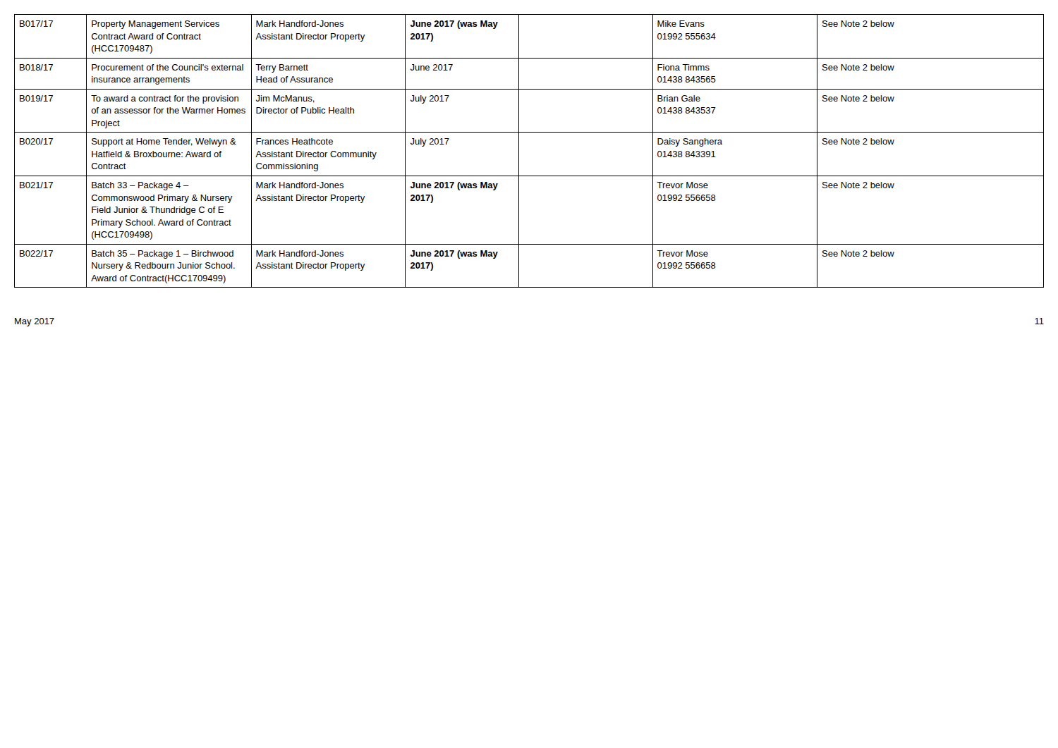| B017/17 | Property Management Services Contract Award of Contract (HCC1709487) | Mark Handford-Jones Assistant Director Property | June 2017 (was May 2017) | | Mike Evans 01992 555634 | See Note 2 below |
| B018/17 | Procurement of the Council's external insurance arrangements | Terry Barnett Head of Assurance | June 2017 | | Fiona Timms 01438 843565 | See Note 2 below |
| B019/17 | To award a contract for the provision of an assessor for the Warmer Homes Project | Jim McManus, Director of Public Health | July 2017 | | Brian Gale 01438 843537 | See Note 2 below |
| B020/17 | Support at Home Tender, Welwyn & Hatfield & Broxbourne: Award of Contract | Frances Heathcote Assistant Director Community Commissioning | July 2017 | | Daisy Sanghera 01438 843391 | See Note 2 below |
| B021/17 | Batch 33 – Package 4 – Commonswood Primary & Nursery Field Junior & Thundridge C of E Primary School. Award of Contract (HCC1709498) | Mark Handford-Jones Assistant Director Property | June 2017 (was May 2017) | | Trevor Mose 01992 556658 | See Note 2 below |
| B022/17 | Batch 35 – Package 1 – Birchwood Nursery & Redbourn Junior School. Award of Contract(HCC1709499) | Mark Handford-Jones Assistant Director Property | June 2017 (was May 2017) | | Trevor Mose 01992 556658 | See Note 2 below |
May 2017 11